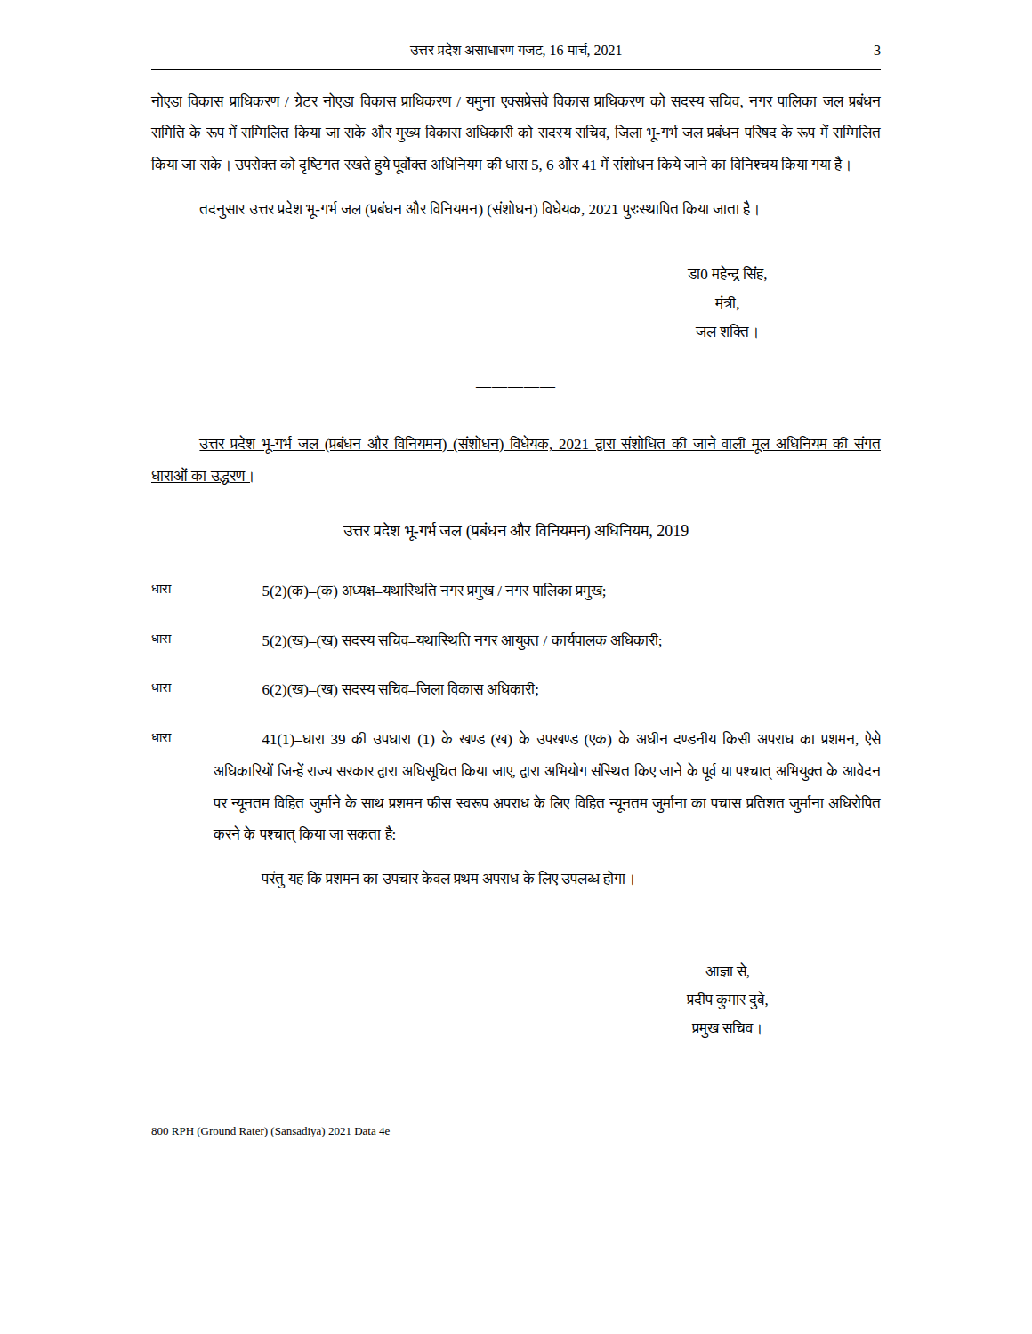उत्तर प्रदेश असाधारण गजट, 16 मार्च, 2021 3
नोएडा विकास प्राधिकरण / ग्रेटर नोएडा विकास प्राधिकरण / यमुना एक्सप्रेसवे विकास प्राधिकरण को सदस्य सचिव, नगर पालिका जल प्रबंधन समिति के रूप में सम्मिलित किया जा सके और मुख्य विकास अधिकारी को सदस्य सचिव, जिला भू-गर्भ जल प्रबंधन परिषद के रूप में सम्मिलित किया जा सके। उपरोक्त को दृष्टिगत रखते हुये पूर्वोक्त अधिनियम की धारा 5, 6 और 41 में संशोधन किये जाने का विनिश्चय किया गया है।
तदनुसार उत्तर प्रदेश भू-गर्भ जल (प्रबंधन और विनियमन) (संशोधन) विधेयक, 2021 पुरःस्थापित किया जाता है।
डा0 महेन्द्र सिंह,
मंत्री,
जल शक्ति।
—————
उत्तर प्रदेश भू-गर्भ जल (प्रबंधन और विनियमन) (संशोधन) विधेयक, 2021 द्वारा संशोधित की जाने वाली मूल अधिनियम की संगत धाराओं का उद्धरण।
उत्तर प्रदेश भू-गर्भ जल (प्रबंधन और विनियमन) अधिनियम, 2019
| धारा | 5(2)(क)–(क) अध्यक्ष–यथास्थिति नगर प्रमुख / नगर पालिका प्रमुख; |
| धारा | 5(2)(ख)–(ख) सदस्य सचिव–यथास्थिति नगर आयुक्त / कार्यपालक अधिकारी; |
| धारा | 6(2)(ख)–(ख) सदस्य सचिव–जिला विकास अधिकारी; |
| धारा | 41(1)–धारा 39 की उपधारा (1) के खण्ड (ख) के उपखण्ड (एक) के अधीन दण्डनीय किसी अपराध का प्रशमन, ऐसे अधिकारियों जिन्हें राज्य सरकार द्वारा अधिसूचित किया जाए, द्वारा अभियोग संस्थित किए जाने के पूर्व या पश्चात् अभियुक्त के आवेदन पर न्यूनतम विहित जुर्माने के साथ प्रशमन फीस स्वरूप अपराध के लिए विहित न्यूनतम जुर्माना का पचास प्रतिशत जुर्माना अधिरोपित करने के पश्चात् किया जा सकता है: परंतु यह कि प्रशमन का उपचार केवल प्रथम अपराध के लिए उपलब्ध होगा। |
आज्ञा से,
प्रदीप कुमार दुबे,
प्रमुख सचिव।
800 RPH (Ground Rater) (Sansadiya) 2021 Data 4e